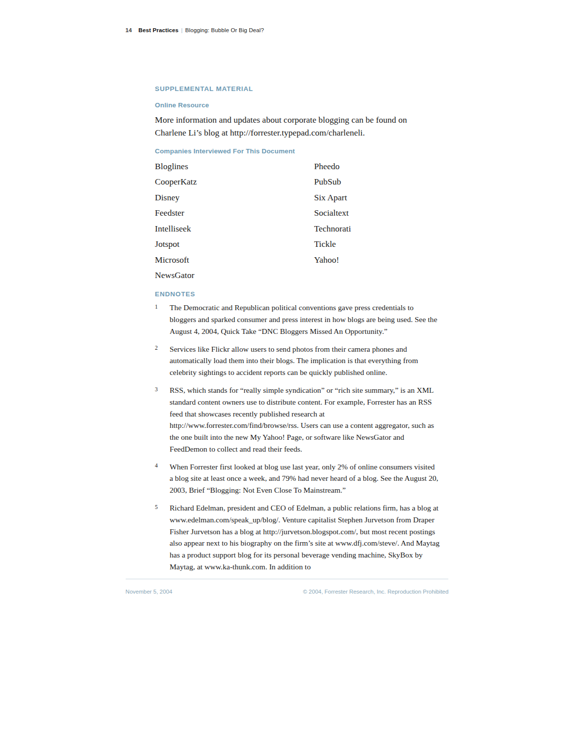14 Best Practices|Blogging: Bubble Or Big Deal?
Supplemental Material
Online Resource
More information and updates about corporate blogging can be found on Charlene Li’s blog at http://forrester.typepad.com/charleneli.
Companies Interviewed For This Document
Bloglines
Pheedo
CooperKatz
PubSub
Disney
Six Apart
Feedster
Socialtext
Intelliseek
Technorati
Jotspot
Tickle
Microsoft
Yahoo!
NewsGator
Endnotes
1
The Democratic and Republican political conventions gave press credentials to bloggers and sparked consumer and press interest in how blogs are being used. See the August 4, 2004, Quick Take “DNC Bloggers Missed An Opportunity.”
2
Services like Flickr allow users to send photos from their camera phones and automatically load them into their blogs. The implication is that everything from celebrity sightings to accident reports can be quickly published online.
3
RSS, which stands for “really simple syndication” or “rich site summary,” is an XML standard content owners use to distribute content. For example, Forrester has an RSS feed that showcases recently published research at http://www.forrester.com/find/browse/rss. Users can use a content aggregator, such as the one built into the new My Yahoo! Page, or software like NewsGator and FeedDemon to collect and read their feeds.
4
When Forrester first looked at blog use last year, only 2% of online consumers visited a blog site at least once a week, and 79% had never heard of a blog. See the August 20, 2003, Brief “Blogging: Not Even Close To Mainstream.”
5
Richard Edelman, president and CEO of Edelman, a public relations firm, has a blog at www.edelman.com/speak_up/blog/. Venture capitalist Stephen Jurvetson from Draper Fisher Jurvetson has a blog at http://jurvetson.blogspot.com/, but most recent postings also appear next to his biography on the firm’s site at www.dfj.com/steve/. And Maytag has a product support blog for its personal beverage vending machine, SkyBox by Maytag, at www.ka-thunk.com. In addition to
November 5, 2004
© 2004, Forrester Research, Inc. Reproduction Prohibited